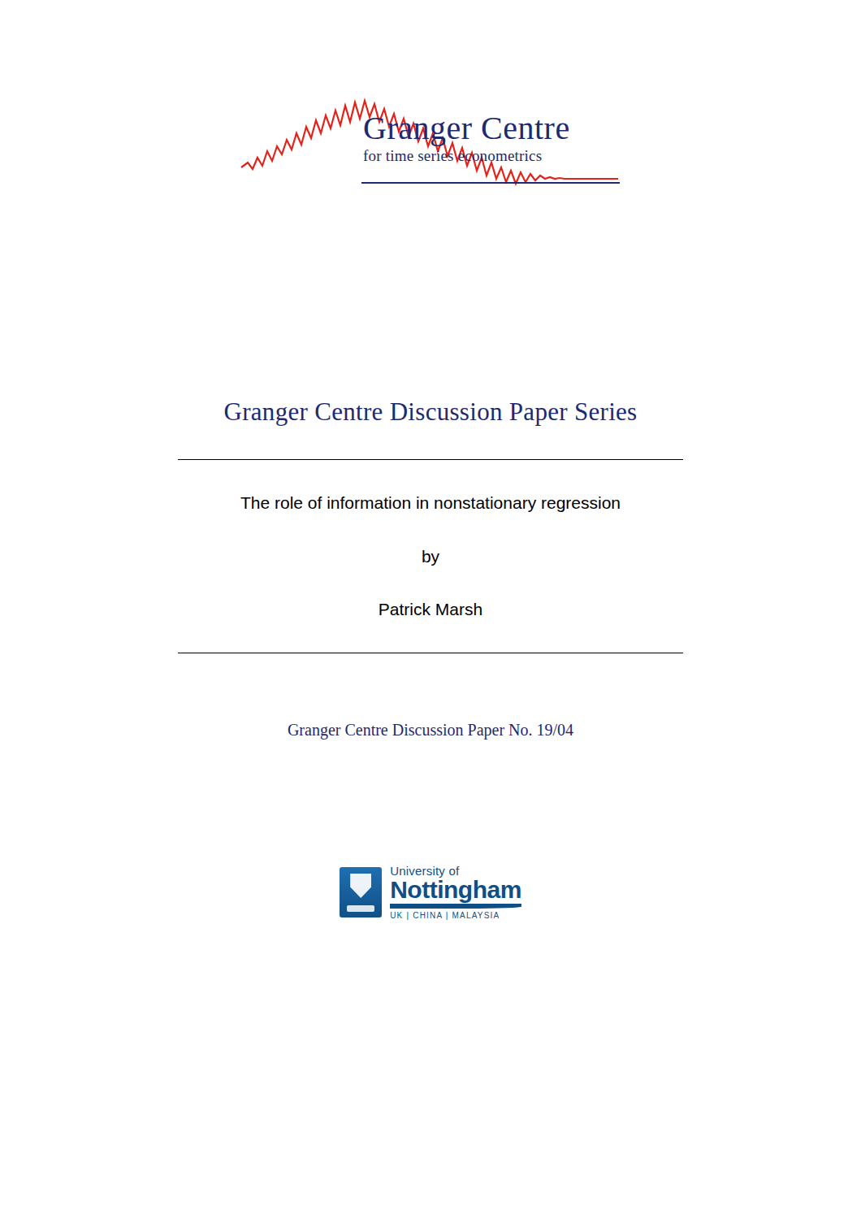Granger Centre
for time series econometrics
Granger Centre Discussion Paper Series
The role of information in nonstationary regression
by
Patrick Marsh
Granger Centre Discussion Paper No. 19/04
University of
Nottingham
UK | CHINA | MALAYSIA